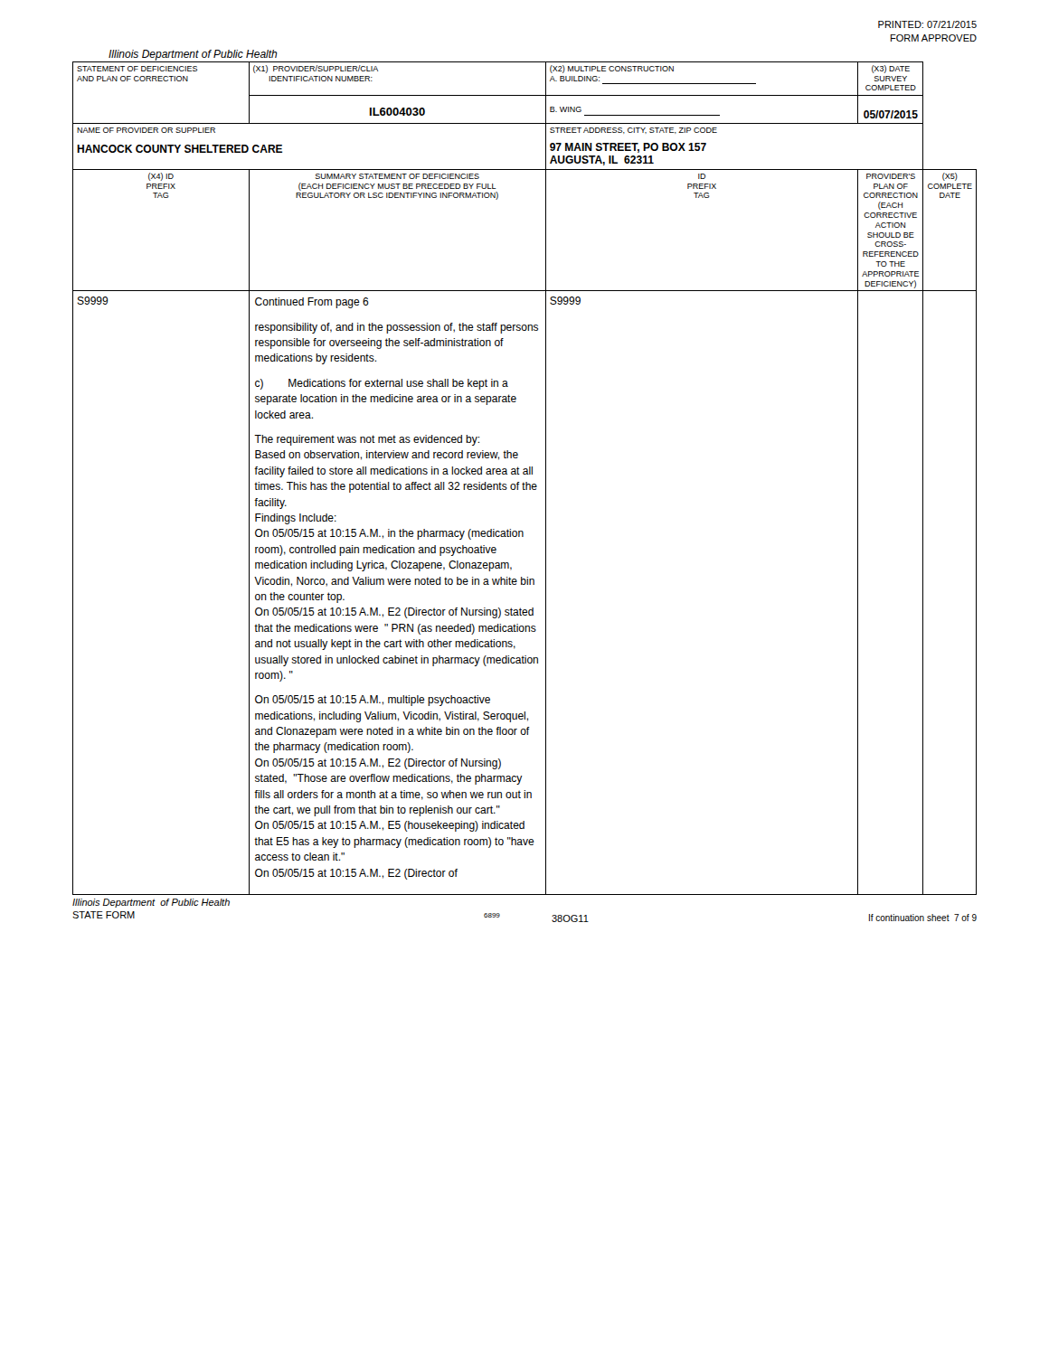PRINTED: 07/21/2015
FORM APPROVED
Illinois Department of Public Health
| STATEMENT OF DEFICIENCIES AND PLAN OF CORRECTION | (X1) PROVIDER/SUPPLIER/CLIA IDENTIFICATION NUMBER: | (X2) MULTIPLE CONSTRUCTION A. BUILDING: | (X3) DATE SURVEY COMPLETED |
| IL6004030 | B. WING | 05/07/2015 |
| NAME OF PROVIDER OR SUPPLIER HANCOCK COUNTY SHELTERED CARE | STREET ADDRESS, CITY, STATE, ZIP CODE 97 MAIN STREET, PO BOX 157 AUGUSTA, IL 62311 |
| (X4) ID PREFIX TAG | SUMMARY STATEMENT OF DEFICIENCIES (EACH DEFICIENCY MUST BE PRECEDED BY FULL REGULATORY OR LSC IDENTIFYING INFORMATION) | ID PREFIX TAG | PROVIDER'S PLAN OF CORRECTION (EACH CORRECTIVE ACTION SHOULD BE CROSS-REFERENCED TO THE APPROPRIATE DEFICIENCY) | (X5) COMPLETE DATE |
| S9999 | Continued From page 6 responsibility of, and in the possession of, the staff persons responsible for overseeing the self-administration of medications by residents. c) Medications for external use shall be kept in a separate location in the medicine area or in a separate locked area. The requirement was not met as evidenced by: Based on observation, interview and record review, the facility failed to store all medications in a locked area at all times. This has the potential to affect all 32 residents of the facility. Findings Include: On 05/05/15 at 10:15 A.M., in the pharmacy (medication room), controlled pain medication and psychoative medication including Lyrica, Clozapene, Clonazepam, Vicodin, Norco, and Valium were noted to be in a white bin on the counter top. On 05/05/15 at 10:15 A.M., E2 (Director of Nursing) stated that the medications were " PRN (as needed) medications and not usually kept in the cart with other medications, usually stored in unlocked cabinet in pharmacy (medication room). " On 05/05/15 at 10:15 A.M., multiple psychoactive medications, including Valium, Vicodin, Vistiral, Seroquel, and Clonazepam were noted in a white bin on the floor of the pharmacy (medication room). On 05/05/15 at 10:15 A.M., E2 (Director of Nursing) stated, "Those are overflow medications, the pharmacy fills all orders for a month at a time, so when we run out in the cart, we pull from that bin to replenish our cart." On 05/05/15 at 10:15 A.M., E5 (housekeeping) indicated that E5 has a key to pharmacy (medication room) to "have access to clean it." On 05/05/15 at 10:15 A.M., E2 (Director of | S9999 | | |
Illinois Department of Public Health
STATE FORM
6899
38OG11
If continuation sheet 7 of 9